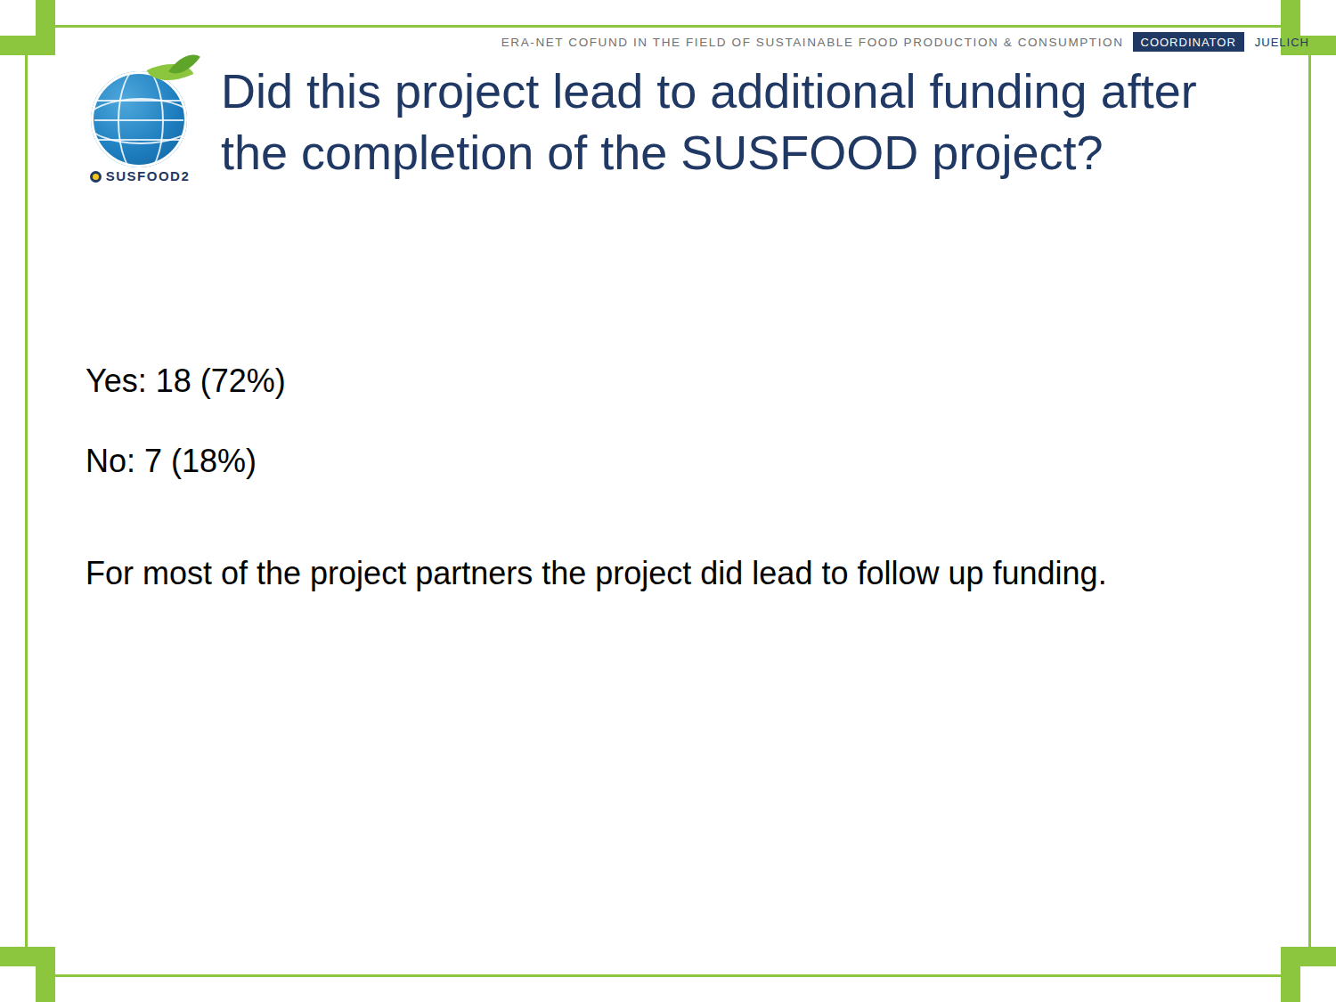ERA-NET COFUND IN THE FIELD OF SUSTAINABLE FOOD PRODUCTION & CONSUMPTION COORDINATOR JUELICH
SUSFOOD2
Did this project lead to additional funding after the completion of the SUSFOOD project?
Yes: 18 (72%)
No: 7 (18%)
For most of the project partners the project did lead to follow up funding.